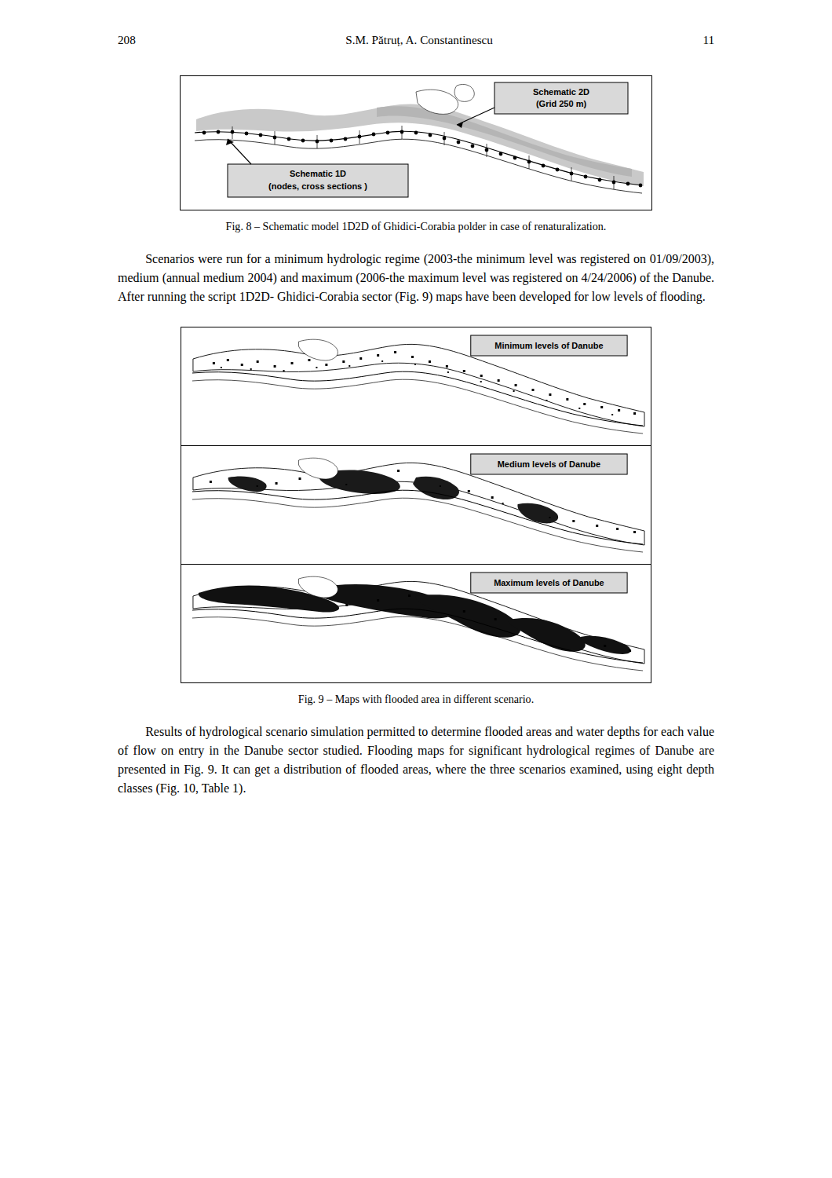208 S.M. Pătruț, A. Constantinescu 11
Schematic 2D (Grid 250 m) Schematic 1D (nodes, cross sections )
Fig. 8 – Schematic model 1D2D of Ghidici-Corabia polder in case of renaturalization.
Scenarios were run for a minimum hydrologic regime (2003-the minimum level was registered on 01/09/2003), medium (annual medium 2004) and maximum (2006-the maximum level was registered on 4/24/2006) of the Danube. After running the script 1D2D- Ghidici-Corabia sector (Fig. 9) maps have been developed for low levels of flooding.
Minimum levels of Danube
Medium levels of Danube
Maximum levels of Danube
Fig. 9 – Maps with flooded area in different scenario.
Results of hydrological scenario simulation permitted to determine flooded areas and water depths for each value of flow on entry in the Danube sector studied. Flooding maps for significant hydrological regimes of Danube are presented in Fig. 9. It can get a distribution of flooded areas, where the three scenarios examined, using eight depth classes (Fig. 10, Table 1).